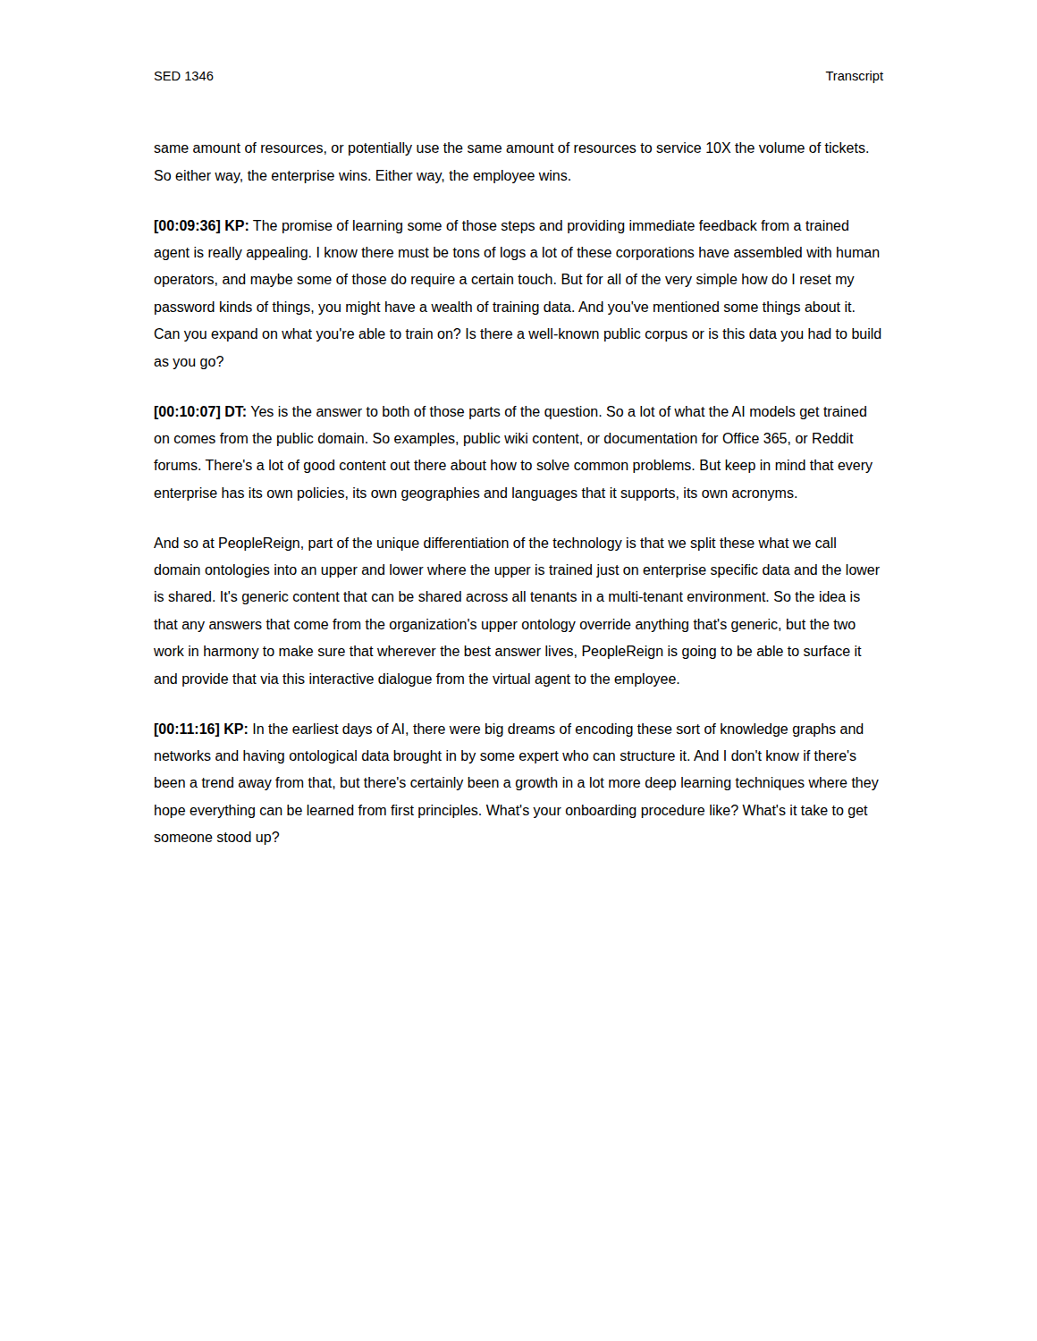SED 1346 Transcript
same amount of resources, or potentially use the same amount of resources to service 10X the volume of tickets. So either way, the enterprise wins. Either way, the employee wins.
[00:09:36] KP: The promise of learning some of those steps and providing immediate feedback from a trained agent is really appealing. I know there must be tons of logs a lot of these corporations have assembled with human operators, and maybe some of those do require a certain touch. But for all of the very simple how do I reset my password kinds of things, you might have a wealth of training data. And you've mentioned some things about it. Can you expand on what you're able to train on? Is there a well-known public corpus or is this data you had to build as you go?
[00:10:07] DT: Yes is the answer to both of those parts of the question. So a lot of what the AI models get trained on comes from the public domain. So examples, public wiki content, or documentation for Office 365, or Reddit forums. There's a lot of good content out there about how to solve common problems. But keep in mind that every enterprise has its own policies, its own geographies and languages that it supports, its own acronyms.
And so at PeopleReign, part of the unique differentiation of the technology is that we split these what we call domain ontologies into an upper and lower where the upper is trained just on enterprise specific data and the lower is shared. It's generic content that can be shared across all tenants in a multi-tenant environment. So the idea is that any answers that come from the organization's upper ontology override anything that's generic, but the two work in harmony to make sure that wherever the best answer lives, PeopleReign is going to be able to surface it and provide that via this interactive dialogue from the virtual agent to the employee.
[00:11:16] KP: In the earliest days of AI, there were big dreams of encoding these sort of knowledge graphs and networks and having ontological data brought in by some expert who can structure it. And I don't know if there's been a trend away from that, but there's certainly been a growth in a lot more deep learning techniques where they hope everything can be learned from first principles. What's your onboarding procedure like? What's it take to get someone stood up?